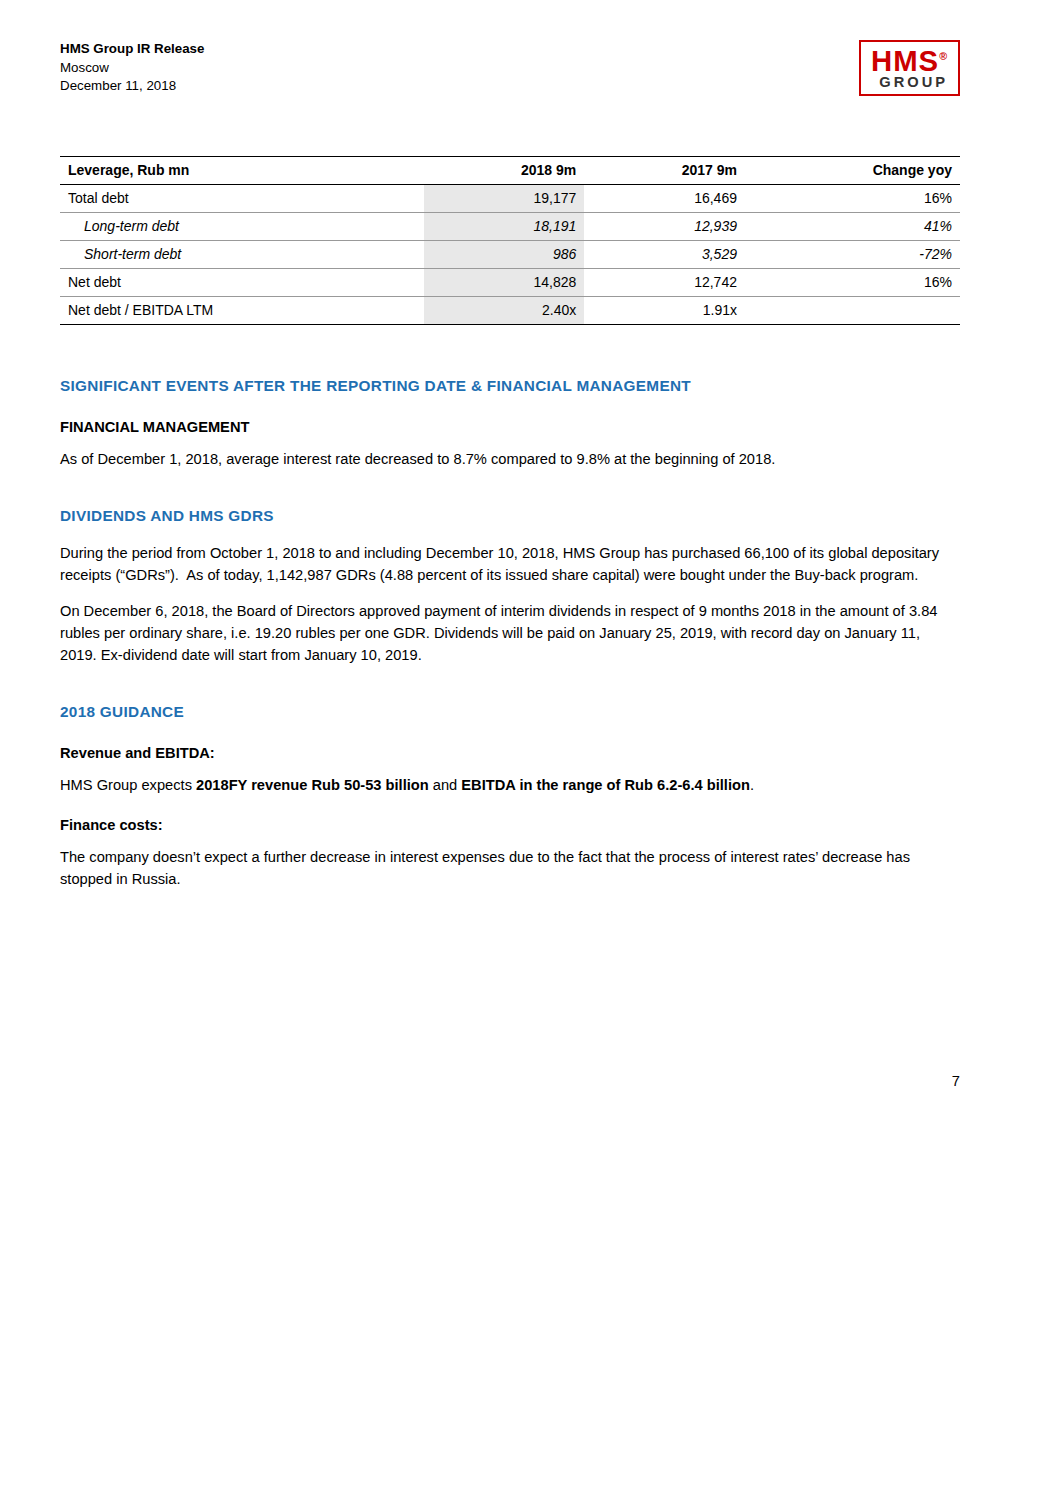HMS Group IR Release
Moscow
December 11, 2018
HMS®
GROUP
| Leverage, Rub mn | 2018 9m | 2017 9m | Change yoy |
| --- | --- | --- | --- |
| Total debt | 19,177 | 16,469 | 16% |
| Long-term debt | 18,191 | 12,939 | 41% |
| Short-term debt | 986 | 3,529 | -72% |
| Net debt | 14,828 | 12,742 | 16% |
| Net debt / EBITDA LTM | 2.40x | 1.91x | |
Significant Events After the Reporting Date & Financial Management
FINANCIAL MANAGEMENT
As of December 1, 2018, average interest rate decreased to 8.7% compared to 9.8% at the beginning of 2018.
Dividends and HMS GDRs
During the period from October 1, 2018 to and including December 10, 2018, HMS Group has purchased 66,100 of its global depositary receipts (“GDRs”). As of today, 1,142,987 GDRs (4.88 percent of its issued share capital) were bought under the Buy-back program.
On December 6, 2018, the Board of Directors approved payment of interim dividends in respect of 9 months 2018 in the amount of 3.84 rubles per ordinary share, i.e. 19.20 rubles per one GDR. Dividends will be paid on January 25, 2019, with record day on January 11, 2019. Ex-dividend date will start from January 10, 2019.
2018 Guidance
Revenue and EBITDA:
HMS Group expects 2018FY revenue Rub 50-53 billion and EBITDA in the range of Rub 6.2-6.4 billion.
Finance costs:
The company doesn’t expect a further decrease in interest expenses due to the fact that the process of interest rates’ decrease has stopped in Russia.
7